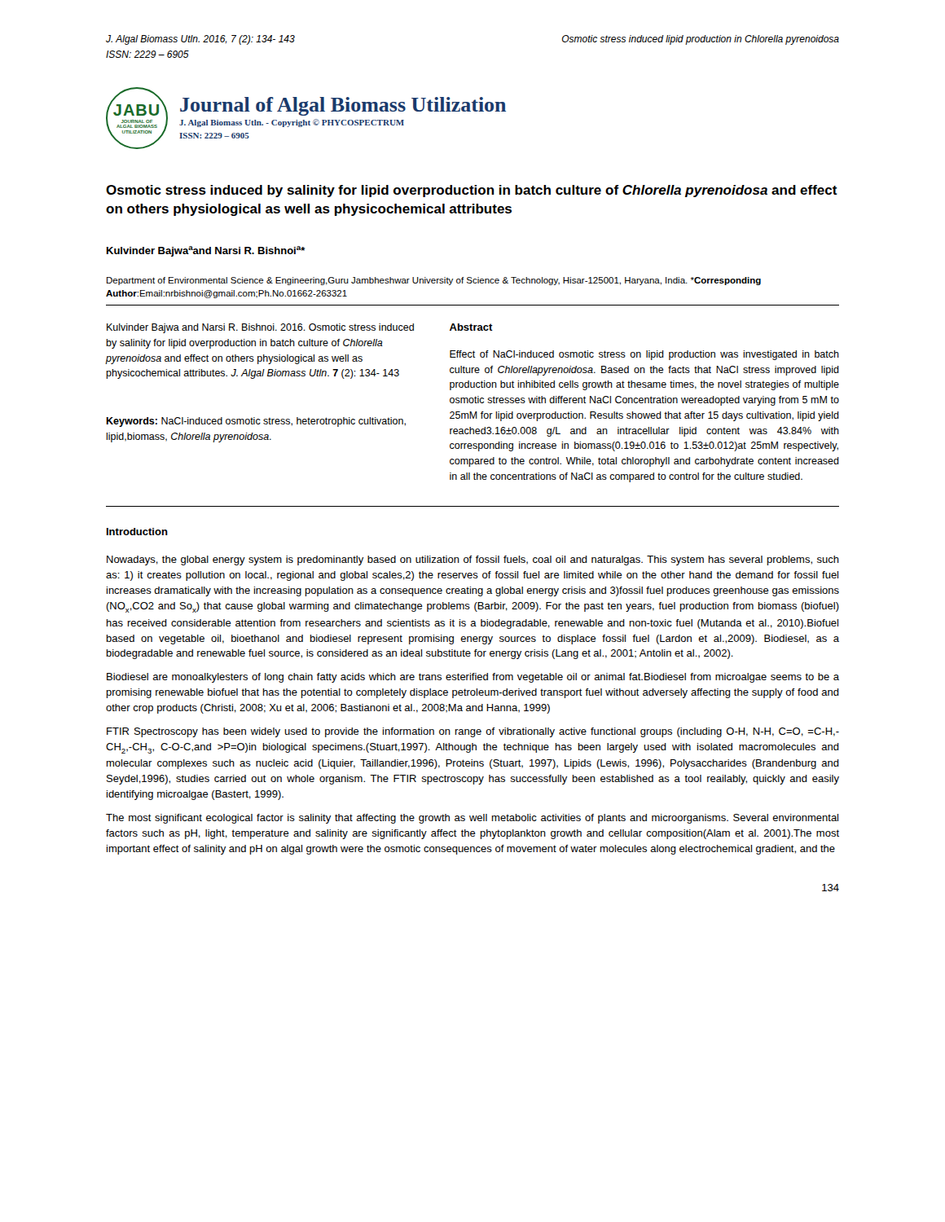J. Algal Biomass Utln. 2016, 7 (2): 134- 143
Osmotic stress induced lipid production in Chlorella pyrenoidosa
ISSN: 2229 – 6905
JABU
JOURNAL OF
ALGAL BIOMASS
UTILIZATION
Journal of Algal Biomass Utilization
J. Algal Biomass Utln. - Copyright © PHYCOSPECTRUM
ISSN: 2229 – 6905
Osmotic stress induced by salinity for lipid overproduction in batch culture of Chlorella pyrenoidosa and effect on others physiological as well as physicochemical attributes
Kulvinder Bajwaaand Narsi R. Bishnoia*
Department of Environmental Science & Engineering,Guru Jambheshwar University of Science & Technology, Hisar-125001, Haryana, India. *Corresponding Author:Email:nrbishnoi@gmail.com;Ph.No.01662-263321
Kulvinder Bajwa and Narsi R. Bishnoi. 2016. Osmotic stress induced by salinity for lipid overproduction in batch culture of Chlorella pyrenoidosa and effect on others physiological as well as physicochemical attributes. J. Algal Biomass Utln. 7 (2): 134- 143
Keywords: NaCl-induced osmotic stress, heterotrophic cultivation, lipid,biomass, Chlorella pyrenoidosa.
Abstract
Effect of NaCl-induced osmotic stress on lipid production was investigated in batch culture of Chlorellapyrenoidosa. Based on the facts that NaCl stress improved lipid production but inhibited cells growth at thesame times, the novel strategies of multiple osmotic stresses with different NaCl Concentration wereadopted varying from 5 mM to 25mM for lipid overproduction. Results showed that after 15 days cultivation, lipid yield reached3.16±0.008 g/L and an intracellular lipid content was 43.84% with corresponding increase in biomass(0.19±0.016 to 1.53±0.012)at 25mM respectively, compared to the control. While, total chlorophyll and carbohydrate content increased in all the concentrations of NaCl as compared to control for the culture studied.
Introduction
Nowadays, the global energy system is predominantly based on utilization of fossil fuels, coal oil and naturalgas. This system has several problems, such as: 1) it creates pollution on local., regional and global scales,2) the reserves of fossil fuel are limited while on the other hand the demand for fossil fuel increases dramatically with the increasing population as a consequence creating a global energy crisis and 3)fossil fuel produces greenhouse gas emissions (NOx,CO2 and Sox) that cause global warming and climatechange problems (Barbir, 2009). For the past ten years, fuel production from biomass (biofuel) has received considerable attention from researchers and scientists as it is a biodegradable, renewable and non-toxic fuel (Mutanda et al., 2010).Biofuel based on vegetable oil, bioethanol and biodiesel represent promising energy sources to displace fossil fuel (Lardon et al.,2009). Biodiesel, as a biodegradable and renewable fuel source, is considered as an ideal substitute for energy crisis (Lang et al., 2001; Antolin et al., 2002).
Biodiesel are monoalkylesters of long chain fatty acids which are trans esterified from vegetable oil or animal fat.Biodiesel from microalgae seems to be a promising renewable biofuel that has the potential to completely displace petroleum-derived transport fuel without adversely affecting the supply of food and other crop products (Christi, 2008; Xu et al, 2006; Bastianoni et al., 2008;Ma and Hanna, 1999)
FTIR Spectroscopy has been widely used to provide the information on range of vibrationally active functional groups (including O-H, N-H, C=O, =C-H,-CH2,-CH3, C-O-C,and >P=O)in biological specimens.(Stuart,1997). Although the technique has been largely used with isolated macromolecules and molecular complexes such as nucleic acid (Liquier, Taillandier,1996), Proteins (Stuart, 1997), Lipids (Lewis, 1996), Polysaccharides (Brandenburg and Seydel,1996), studies carried out on whole organism. The FTIR spectroscopy has successfully been established as a tool reailably, quickly and easily identifying microalgae (Bastert, 1999).
The most significant ecological factor is salinity that affecting the growth as well metabolic activities of plants and microorganisms. Several environmental factors such as pH, light, temperature and salinity are significantly affect the phytoplankton growth and cellular composition(Alam et al. 2001).The most important effect of salinity and pH on algal growth were the osmotic consequences of movement of water molecules along electrochemical gradient, and the
134